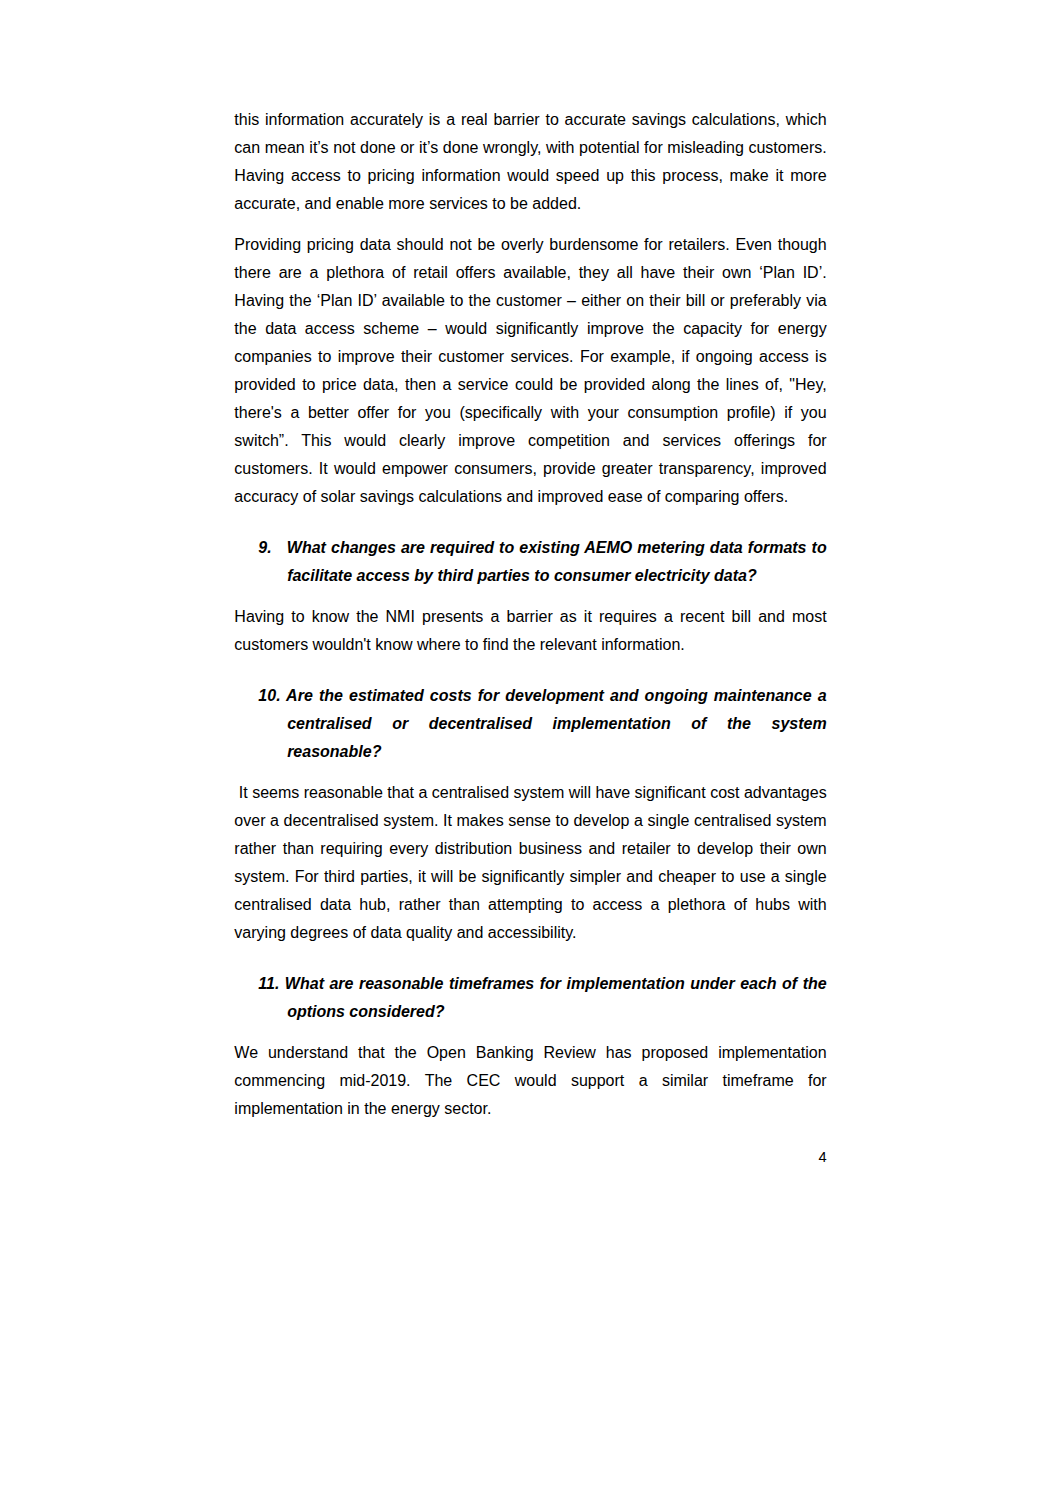this information accurately is a real barrier to accurate savings calculations, which can mean it’s not done or it’s done wrongly, with potential for misleading customers. Having access to pricing information would speed up this process, make it more accurate, and enable more services to be added.
Providing pricing data should not be overly burdensome for retailers. Even though there are a plethora of retail offers available, they all have their own ‘Plan ID’. Having the ‘Plan ID’ available to the customer – either on their bill or preferably via the data access scheme – would significantly improve the capacity for energy companies to improve their customer services. For example, if ongoing access is provided to price data, then a service could be provided along the lines of, "Hey, there's a better offer for you (specifically with your consumption profile) if you switch”. This would clearly improve competition and services offerings for customers. It would empower consumers, provide greater transparency, improved accuracy of solar savings calculations and improved ease of comparing offers.
9. What changes are required to existing AEMO metering data formats to facilitate access by third parties to consumer electricity data?
Having to know the NMI presents a barrier as it requires a recent bill and most customers wouldn't know where to find the relevant information.
10. Are the estimated costs for development and ongoing maintenance a centralised or decentralised implementation of the system reasonable?
It seems reasonable that a centralised system will have significant cost advantages over a decentralised system. It makes sense to develop a single centralised system rather than requiring every distribution business and retailer to develop their own system. For third parties, it will be significantly simpler and cheaper to use a single centralised data hub, rather than attempting to access a plethora of hubs with varying degrees of data quality and accessibility.
11. What are reasonable timeframes for implementation under each of the options considered?
We understand that the Open Banking Review has proposed implementation commencing mid-2019. The CEC would support a similar timeframe for implementation in the energy sector.
4